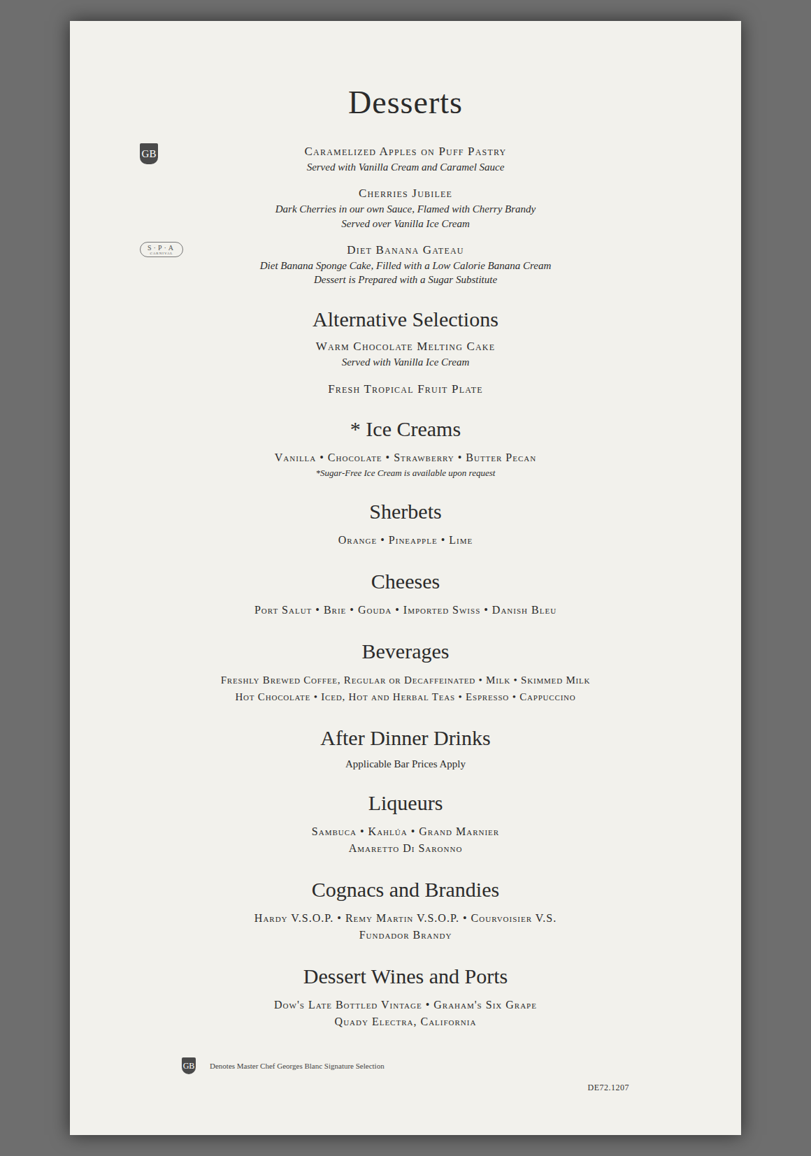Desserts
GB
Caramelized Apples on Puff Pastry
Served with Vanilla Cream and Caramel Sauce
Cherries Jubilee
Dark Cherries in our own Sauce, Flamed with Cherry Brandy
Served over Vanilla Ice Cream
S·P·ACARNIVAL
Diet Banana Gateau
Diet Banana Sponge Cake, Filled with a Low Calorie Banana Cream
Dessert is Prepared with a Sugar Substitute
Alternative Selections
Warm Chocolate Melting Cake
Served with Vanilla Ice Cream
Fresh Tropical Fruit Plate
* Ice Creams
Vanilla • Chocolate • Strawberry • Butter Pecan
*Sugar-Free Ice Cream is available upon request
Sherbets
Orange • Pineapple • Lime
Cheeses
Port Salut • Brie • Gouda • Imported Swiss • Danish Bleu
Beverages
Freshly Brewed Coffee, Regular or Decaffeinated • Milk • Skimmed Milk
Hot Chocolate • Iced, Hot and Herbal Teas • Espresso • Cappuccino
After Dinner Drinks
Applicable Bar Prices Apply
Liqueurs
Sambuca • Kahlúa • Grand Marnier
Amaretto Di Saronno
Cognacs and Brandies
Hardy V.S.O.P. • Remy Martin V.S.O.P. • Courvoisier V.S.
Fundador Brandy
Dessert Wines and Ports
Dow's Late Bottled Vintage • Graham's Six Grape
Quady Electra, California
GB Denotes Master Chef Georges Blanc Signature Selection
DE72.1207